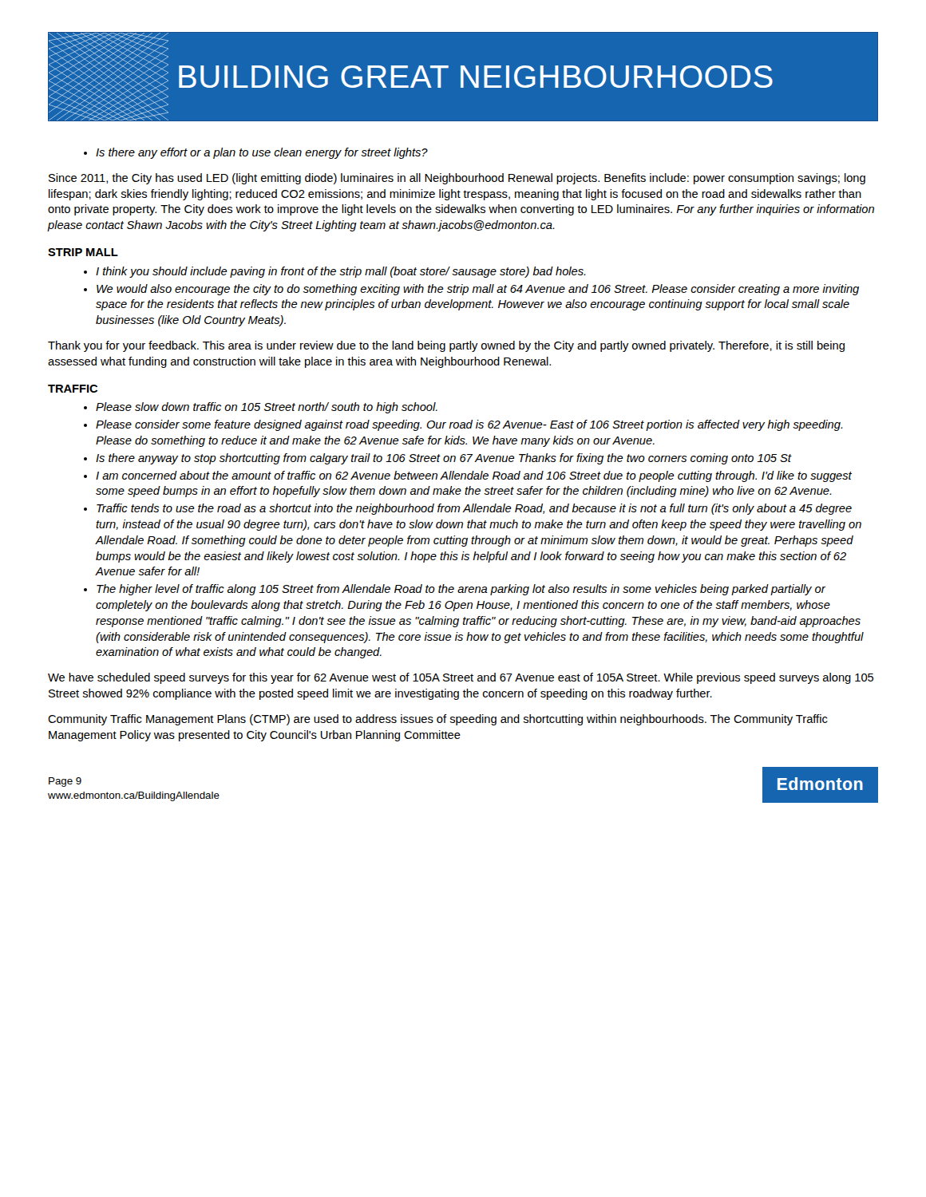BUILDING GREAT NEIGHBOURHOODS
Is there any effort or a plan to use clean energy for street lights?
Since 2011, the City has used LED (light emitting diode) luminaires in all Neighbourhood Renewal projects. Benefits include: power consumption savings; long lifespan; dark skies friendly lighting; reduced CO2 emissions; and minimize light trespass, meaning that light is focused on the road and sidewalks rather than onto private property. The City does work to improve the light levels on the sidewalks when converting to LED luminaires. For any further inquiries or information please contact Shawn Jacobs with the City's Street Lighting team at shawn.jacobs@edmonton.ca.
STRIP MALL
I think you should include paving in front of the strip mall (boat store/ sausage store) bad holes.
We would also encourage the city to do something exciting with the strip mall at 64 Avenue and 106 Street. Please consider creating a more inviting space for the residents that reflects the new principles of urban development. However we also encourage continuing support for local small scale businesses (like Old Country Meats).
Thank you for your feedback. This area is under review due to the land being partly owned by the City and partly owned privately. Therefore, it is still being assessed what funding and construction will take place in this area with Neighbourhood Renewal.
TRAFFIC
Please slow down traffic on 105 Street north/ south to high school.
Please consider some feature designed against road speeding. Our road is 62 Avenue- East of 106 Street portion is affected very high speeding. Please do something to reduce it and make the 62 Avenue safe for kids. We have many kids on our Avenue.
Is there anyway to stop shortcutting from calgary trail to 106 Street on 67 Avenue Thanks for fixing the two corners coming onto 105 St
I am concerned about the amount of traffic on 62 Avenue between Allendale Road and 106 Street due to people cutting through. I'd like to suggest some speed bumps in an effort to hopefully slow them down and make the street safer for the children (including mine) who live on 62 Avenue.
Traffic tends to use the road as a shortcut into the neighbourhood from Allendale Road, and because it is not a full turn (it's only about a 45 degree turn, instead of the usual 90 degree turn), cars don't have to slow down that much to make the turn and often keep the speed they were travelling on Allendale Road. If something could be done to deter people from cutting through or at minimum slow them down, it would be great. Perhaps speed bumps would be the easiest and likely lowest cost solution. I hope this is helpful and I look forward to seeing how you can make this section of 62 Avenue safer for all!
The higher level of traffic along 105 Street from Allendale Road to the arena parking lot also results in some vehicles being parked partially or completely on the boulevards along that stretch. During the Feb 16 Open House, I mentioned this concern to one of the staff members, whose response mentioned "traffic calming." I don't see the issue as "calming traffic" or reducing short-cutting. These are, in my view, band-aid approaches (with considerable risk of unintended consequences). The core issue is how to get vehicles to and from these facilities, which needs some thoughtful examination of what exists and what could be changed.
We have scheduled speed surveys for this year for 62 Avenue west of 105A Street and 67 Avenue east of 105A Street. While previous speed surveys along 105 Street showed 92% compliance with the posted speed limit we are investigating the concern of speeding on this roadway further.
Community Traffic Management Plans (CTMP) are used to address issues of speeding and shortcutting within neighbourhoods. The Community Traffic Management Policy was presented to City Council's Urban Planning Committee
Page 9
www.edmonton.ca/BuildingAllendale
Edmonton